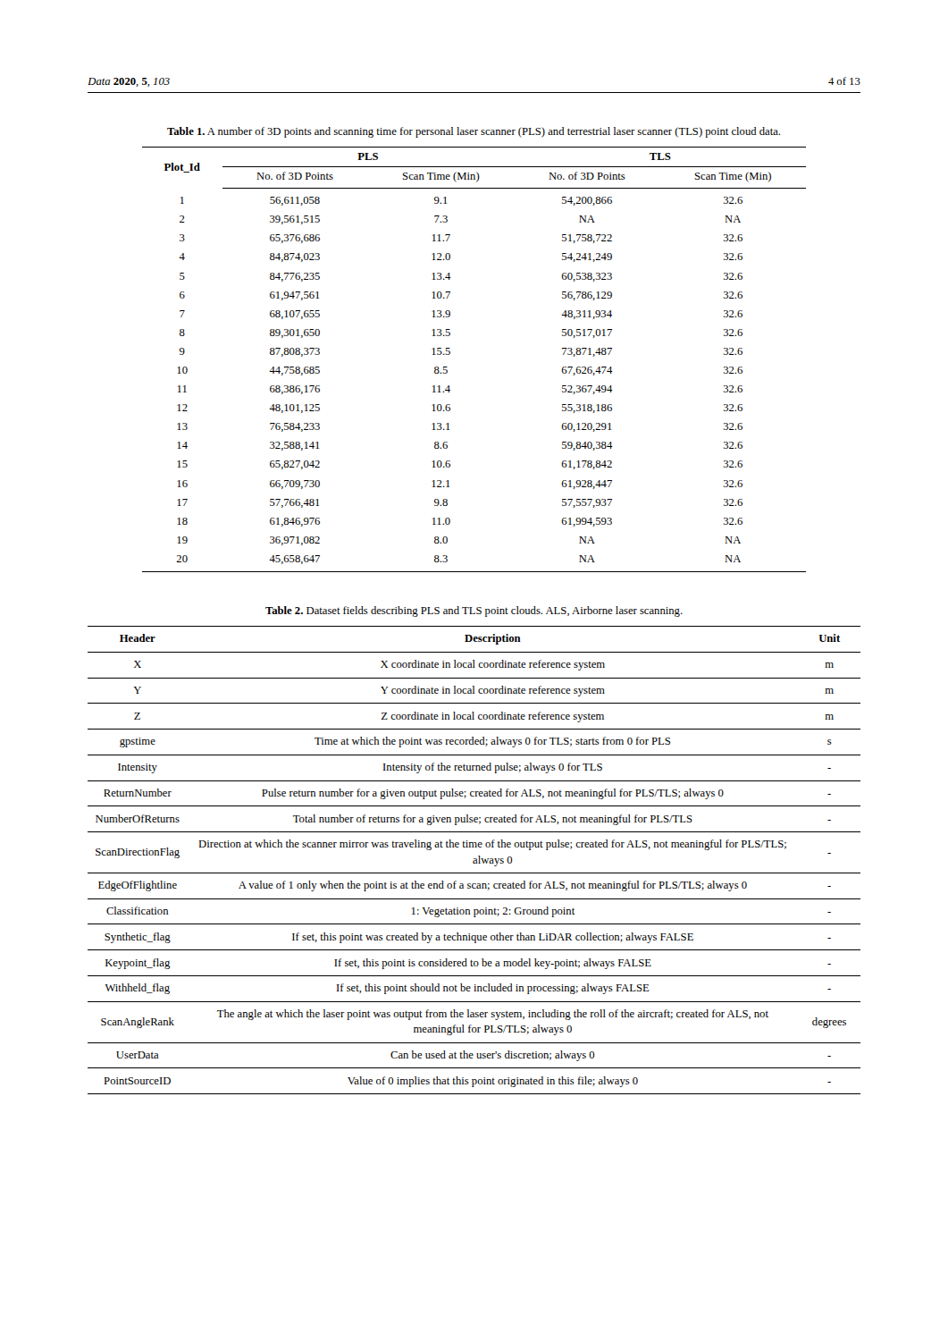Data 2020, 5, 103
4 of 13
Table 1. A number of 3D points and scanning time for personal laser scanner (PLS) and terrestrial laser scanner (TLS) point cloud data.
| Plot_Id | PLS | TLS |
| --- | --- | --- |
| No. of 3D Points | Scan Time (Min) | No. of 3D Points | Scan Time (Min) |
| 1 | 56,611,058 | 9.1 | 54,200,866 | 32.6 |
| 2 | 39,561,515 | 7.3 | NA | NA |
| 3 | 65,376,686 | 11.7 | 51,758,722 | 32.6 |
| 4 | 84,874,023 | 12.0 | 54,241,249 | 32.6 |
| 5 | 84,776,235 | 13.4 | 60,538,323 | 32.6 |
| 6 | 61,947,561 | 10.7 | 56,786,129 | 32.6 |
| 7 | 68,107,655 | 13.9 | 48,311,934 | 32.6 |
| 8 | 89,301,650 | 13.5 | 50,517,017 | 32.6 |
| 9 | 87,808,373 | 15.5 | 73,871,487 | 32.6 |
| 10 | 44,758,685 | 8.5 | 67,626,474 | 32.6 |
| 11 | 68,386,176 | 11.4 | 52,367,494 | 32.6 |
| 12 | 48,101,125 | 10.6 | 55,318,186 | 32.6 |
| 13 | 76,584,233 | 13.1 | 60,120,291 | 32.6 |
| 14 | 32,588,141 | 8.6 | 59,840,384 | 32.6 |
| 15 | 65,827,042 | 10.6 | 61,178,842 | 32.6 |
| 16 | 66,709,730 | 12.1 | 61,928,447 | 32.6 |
| 17 | 57,766,481 | 9.8 | 57,557,937 | 32.6 |
| 18 | 61,846,976 | 11.0 | 61,994,593 | 32.6 |
| 19 | 36,971,082 | 8.0 | NA | NA |
| 20 | 45,658,647 | 8.3 | NA | NA |
Table 2. Dataset fields describing PLS and TLS point clouds. ALS, Airborne laser scanning.
| Header | Description | Unit |
| --- | --- | --- |
| X | X coordinate in local coordinate reference system | m |
| Y | Y coordinate in local coordinate reference system | m |
| Z | Z coordinate in local coordinate reference system | m |
| gpstime | Time at which the point was recorded; always 0 for TLS; starts from 0 for PLS | s |
| Intensity | Intensity of the returned pulse; always 0 for TLS | - |
| ReturnNumber | Pulse return number for a given output pulse; created for ALS, not meaningful for PLS/TLS; always 0 | - |
| NumberOfReturns | Total number of returns for a given pulse; created for ALS, not meaningful for PLS/TLS | - |
| ScanDirectionFlag | Direction at which the scanner mirror was traveling at the time of the output pulse; created for ALS, not meaningful for PLS/TLS; always 0 | - |
| EdgeOfFlightline | A value of 1 only when the point is at the end of a scan; created for ALS, not meaningful for PLS/TLS; always 0 | - |
| Classification | 1: Vegetation point; 2: Ground point | - |
| Synthetic_flag | If set, this point was created by a technique other than LiDAR collection; always FALSE | - |
| Keypoint_flag | If set, this point is considered to be a model key-point; always FALSE | - |
| Withheld_flag | If set, this point should not be included in processing; always FALSE | - |
| ScanAngleRank | The angle at which the laser point was output from the laser system, including the roll of the aircraft; created for ALS, not meaningful for PLS/TLS; always 0 | degrees |
| UserData | Can be used at the user's discretion; always 0 | - |
| PointSourceID | Value of 0 implies that this point originated in this file; always 0 | - |